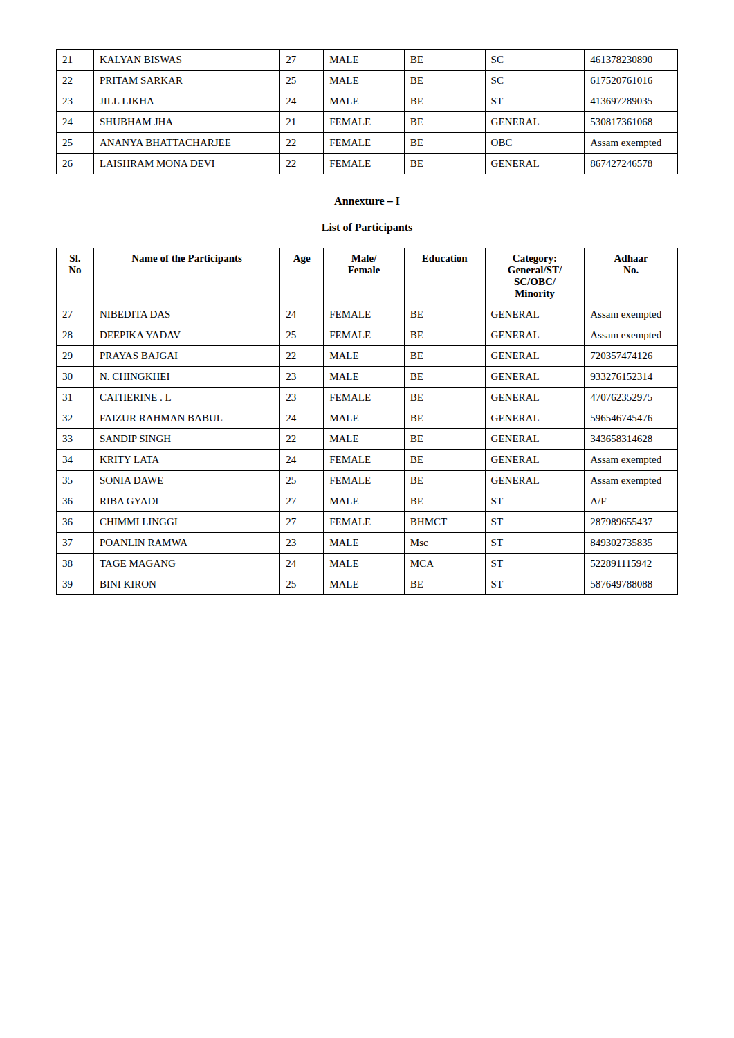| 21 | KALYAN BISWAS | 27 | MALE | BE | SC | 461378230890 |
| 22 | PRITAM SARKAR | 25 | MALE | BE | SC | 617520761016 |
| 23 | JILL LIKHA | 24 | MALE | BE | ST | 413697289035 |
| 24 | SHUBHAM JHA | 21 | FEMALE | BE | GENERAL | 530817361068 |
| 25 | ANANYA BHATTACHARJEE | 22 | FEMALE | BE | OBC | Assam exempted |
| 26 | LAISHRAM MONA DEVI | 22 | FEMALE | BE | GENERAL | 867427246578 |
Annexture – I
List of Participants
| Sl. No | Name of the Participants | Age | Male/ Female | Education | Category: General/ST/ SC/OBC/ Minority | Adhaar No. |
| --- | --- | --- | --- | --- | --- | --- |
| 27 | NIBEDITA DAS | 24 | FEMALE | BE | GENERAL | Assam exempted |
| 28 | DEEPIKA YADAV | 25 | FEMALE | BE | GENERAL | Assam exempted |
| 29 | PRAYAS BAJGAI | 22 | MALE | BE | GENERAL | 720357474126 |
| 30 | N. CHINGKHEI | 23 | MALE | BE | GENERAL | 933276152314 |
| 31 | CATHERINE . L | 23 | FEMALE | BE | GENERAL | 470762352975 |
| 32 | FAIZUR RAHMAN BABUL | 24 | MALE | BE | GENERAL | 596546745476 |
| 33 | SANDIP SINGH | 22 | MALE | BE | GENERAL | 343658314628 |
| 34 | KRITY LATA | 24 | FEMALE | BE | GENERAL | Assam exempted |
| 35 | SONIA DAWE | 25 | FEMALE | BE | GENERAL | Assam exempted |
| 36 | RIBA GYADI | 27 | MALE | BE | ST | A/F |
| 36 | CHIMMI LINGGI | 27 | FEMALE | BHMCT | ST | 287989655437 |
| 37 | POANLIN RAMWA | 23 | MALE | Msc | ST | 849302735835 |
| 38 | TAGE MAGANG | 24 | MALE | MCA | ST | 522891115942 |
| 39 | BINI KIRON | 25 | MALE | BE | ST | 587649788088 |